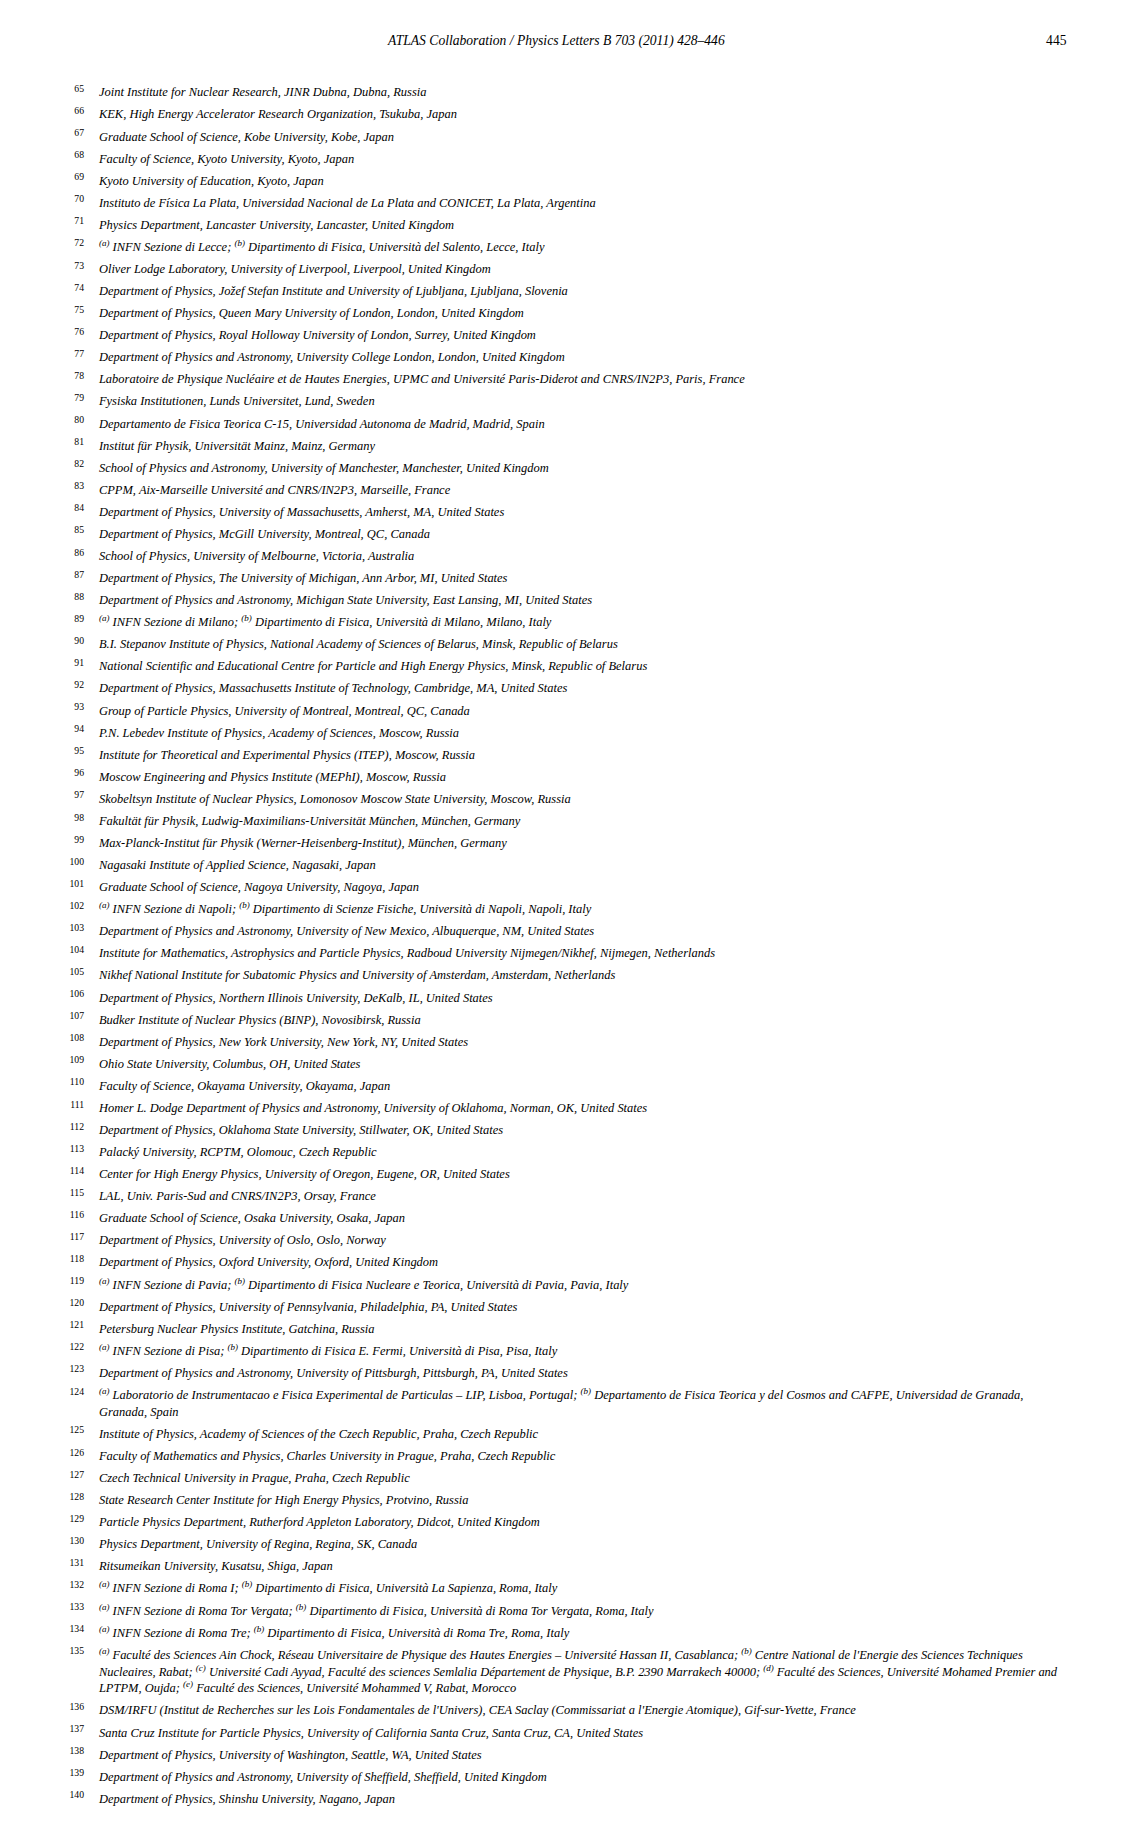ATLAS Collaboration / Physics Letters B 703 (2011) 428–446 445
65 Joint Institute for Nuclear Research, JINR Dubna, Dubna, Russia
66 KEK, High Energy Accelerator Research Organization, Tsukuba, Japan
67 Graduate School of Science, Kobe University, Kobe, Japan
68 Faculty of Science, Kyoto University, Kyoto, Japan
69 Kyoto University of Education, Kyoto, Japan
70 Instituto de Física La Plata, Universidad Nacional de La Plata and CONICET, La Plata, Argentina
71 Physics Department, Lancaster University, Lancaster, United Kingdom
72(a) INFN Sezione di Lecce; (b) Dipartimento di Fisica, Università del Salento, Lecce, Italy
73 Oliver Lodge Laboratory, University of Liverpool, Liverpool, United Kingdom
74 Department of Physics, Jožef Stefan Institute and University of Ljubljana, Ljubljana, Slovenia
75 Department of Physics, Queen Mary University of London, London, United Kingdom
76 Department of Physics, Royal Holloway University of London, Surrey, United Kingdom
77 Department of Physics and Astronomy, University College London, London, United Kingdom
78 Laboratoire de Physique Nucléaire et de Hautes Energies, UPMC and Université Paris-Diderot and CNRS/IN2P3, Paris, France
79 Fysiska Institutionen, Lunds Universitet, Lund, Sweden
80 Departamento de Fisica Teorica C-15, Universidad Autonoma de Madrid, Madrid, Spain
81 Institut für Physik, Universität Mainz, Mainz, Germany
82 School of Physics and Astronomy, University of Manchester, Manchester, United Kingdom
83 CPPM, Aix-Marseille Université and CNRS/IN2P3, Marseille, France
84 Department of Physics, University of Massachusetts, Amherst, MA, United States
85 Department of Physics, McGill University, Montreal, QC, Canada
86 School of Physics, University of Melbourne, Victoria, Australia
87 Department of Physics, The University of Michigan, Ann Arbor, MI, United States
88 Department of Physics and Astronomy, Michigan State University, East Lansing, MI, United States
89(a) INFN Sezione di Milano; (b) Dipartimento di Fisica, Università di Milano, Milano, Italy
90 B.I. Stepanov Institute of Physics, National Academy of Sciences of Belarus, Minsk, Republic of Belarus
91 National Scientific and Educational Centre for Particle and High Energy Physics, Minsk, Republic of Belarus
92 Department of Physics, Massachusetts Institute of Technology, Cambridge, MA, United States
93 Group of Particle Physics, University of Montreal, Montreal, QC, Canada
94 P.N. Lebedev Institute of Physics, Academy of Sciences, Moscow, Russia
95 Institute for Theoretical and Experimental Physics (ITEP), Moscow, Russia
96 Moscow Engineering and Physics Institute (MEPhI), Moscow, Russia
97 Skobeltsyn Institute of Nuclear Physics, Lomonosov Moscow State University, Moscow, Russia
98 Fakultät für Physik, Ludwig-Maximilians-Universität München, München, Germany
99 Max-Planck-Institut für Physik (Werner-Heisenberg-Institut), München, Germany
100 Nagasaki Institute of Applied Science, Nagasaki, Japan
101 Graduate School of Science, Nagoya University, Nagoya, Japan
102(a) INFN Sezione di Napoli; (b) Dipartimento di Scienze Fisiche, Università di Napoli, Napoli, Italy
103 Department of Physics and Astronomy, University of New Mexico, Albuquerque, NM, United States
104 Institute for Mathematics, Astrophysics and Particle Physics, Radboud University Nijmegen/Nikhef, Nijmegen, Netherlands
105 Nikhef National Institute for Subatomic Physics and University of Amsterdam, Amsterdam, Netherlands
106 Department of Physics, Northern Illinois University, DeKalb, IL, United States
107 Budker Institute of Nuclear Physics (BINP), Novosibirsk, Russia
108 Department of Physics, New York University, New York, NY, United States
109 Ohio State University, Columbus, OH, United States
110 Faculty of Science, Okayama University, Okayama, Japan
111 Homer L. Dodge Department of Physics and Astronomy, University of Oklahoma, Norman, OK, United States
112 Department of Physics, Oklahoma State University, Stillwater, OK, United States
113 Palacký University, RCPTM, Olomouc, Czech Republic
114 Center for High Energy Physics, University of Oregon, Eugene, OR, United States
115 LAL, Univ. Paris-Sud and CNRS/IN2P3, Orsay, France
116 Graduate School of Science, Osaka University, Osaka, Japan
117 Department of Physics, University of Oslo, Oslo, Norway
118 Department of Physics, Oxford University, Oxford, United Kingdom
119(a) INFN Sezione di Pavia; (b) Dipartimento di Fisica Nucleare e Teorica, Università di Pavia, Pavia, Italy
120 Department of Physics, University of Pennsylvania, Philadelphia, PA, United States
121 Petersburg Nuclear Physics Institute, Gatchina, Russia
122(a) INFN Sezione di Pisa; (b) Dipartimento di Fisica E. Fermi, Università di Pisa, Pisa, Italy
123 Department of Physics and Astronomy, University of Pittsburgh, Pittsburgh, PA, United States
124(a) Laboratorio de Instrumentacao e Fisica Experimental de Particulas – LIP, Lisboa, Portugal; (b) Departamento de Fisica Teorica y del Cosmos and CAFPE, Universidad de Granada, Granada, Spain
125 Institute of Physics, Academy of Sciences of the Czech Republic, Praha, Czech Republic
126 Faculty of Mathematics and Physics, Charles University in Prague, Praha, Czech Republic
127 Czech Technical University in Prague, Praha, Czech Republic
128 State Research Center Institute for High Energy Physics, Protvino, Russia
129 Particle Physics Department, Rutherford Appleton Laboratory, Didcot, United Kingdom
130 Physics Department, University of Regina, Regina, SK, Canada
131 Ritsumeikan University, Kusatsu, Shiga, Japan
132(a) INFN Sezione di Roma I; (b) Dipartimento di Fisica, Università La Sapienza, Roma, Italy
133(a) INFN Sezione di Roma Tor Vergata; (b) Dipartimento di Fisica, Università di Roma Tor Vergata, Roma, Italy
134(a) INFN Sezione di Roma Tre; (b) Dipartimento di Fisica, Università di Roma Tre, Roma, Italy
135(a) Faculté des Sciences Ain Chock, Réseau Universitaire de Physique des Hautes Energies – Université Hassan II, Casablanca; (b) Centre National de l'Energie des Sciences Techniques Nucleaires, Rabat; (c) Université Cadi Ayyad, Faculté des sciences Semlalia Département de Physique, B.P. 2390 Marrakech 40000; (d) Faculté des Sciences, Université Mohamed Premier and LPTPM, Oujda; (e) Faculté des Sciences, Université Mohammed V, Rabat, Morocco
136 DSM/IRFU (Institut de Recherches sur les Lois Fondamentales de l'Univers), CEA Saclay (Commissariat a l'Energie Atomique), Gif-sur-Yvette, France
137 Santa Cruz Institute for Particle Physics, University of California Santa Cruz, Santa Cruz, CA, United States
138 Department of Physics, University of Washington, Seattle, WA, United States
139 Department of Physics and Astronomy, University of Sheffield, Sheffield, United Kingdom
140 Department of Physics, Shinshu University, Nagano, Japan